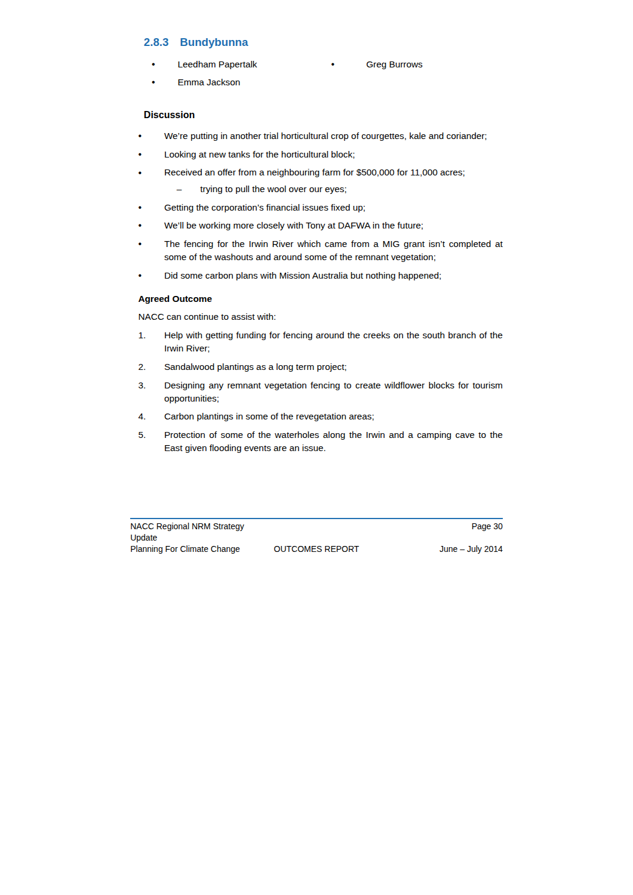2.8.3 Bundybunna
Leedham Papertalk
Emma Jackson
Greg Burrows
Discussion
We’re putting in another trial horticultural crop of courgettes, kale and coriander;
Looking at new tanks for the horticultural block;
Received an offer from a neighbouring farm for $500,000 for 11,000 acres;
trying to pull the wool over our eyes;
Getting the corporation’s financial issues fixed up;
We’ll be working more closely with Tony at DAFWA in the future;
The fencing for the Irwin River which came from a MIG grant isn’t completed at some of the washouts and around some of the remnant vegetation;
Did some carbon plans with Mission Australia but nothing happened;
Agreed Outcome
NACC can continue to assist with:
Help with getting funding for fencing around the creeks on the south branch of the Irwin River;
Sandalwood plantings as a long term project;
Designing any remnant vegetation fencing to create wildflower blocks for tourism opportunities;
Carbon plantings in some of the revegetation areas;
Protection of some of the waterholes along the Irwin and a camping cave to the East given flooding events are an issue.
| NACC Regional NRM Strategy Update | | Page 30 |
| Planning For Climate Change | OUTCOMES REPORT | June – July 2014 |